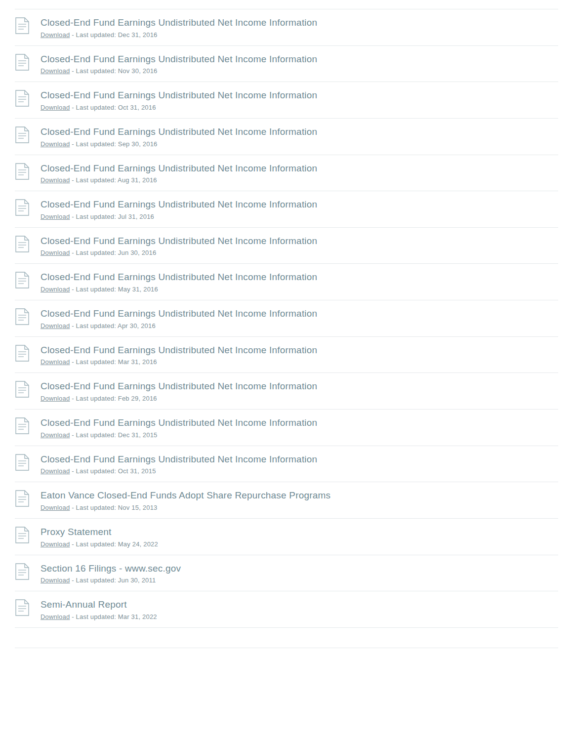Closed-End Fund Earnings Undistributed Net Income Information
Download - Last updated: Dec 31, 2016
Closed-End Fund Earnings Undistributed Net Income Information
Download - Last updated: Nov 30, 2016
Closed-End Fund Earnings Undistributed Net Income Information
Download - Last updated: Oct 31, 2016
Closed-End Fund Earnings Undistributed Net Income Information
Download - Last updated: Sep 30, 2016
Closed-End Fund Earnings Undistributed Net Income Information
Download - Last updated: Aug 31, 2016
Closed-End Fund Earnings Undistributed Net Income Information
Download - Last updated: Jul 31, 2016
Closed-End Fund Earnings Undistributed Net Income Information
Download - Last updated: Jun 30, 2016
Closed-End Fund Earnings Undistributed Net Income Information
Download - Last updated: May 31, 2016
Closed-End Fund Earnings Undistributed Net Income Information
Download - Last updated: Apr 30, 2016
Closed-End Fund Earnings Undistributed Net Income Information
Download - Last updated: Mar 31, 2016
Closed-End Fund Earnings Undistributed Net Income Information
Download - Last updated: Feb 29, 2016
Closed-End Fund Earnings Undistributed Net Income Information
Download - Last updated: Dec 31, 2015
Closed-End Fund Earnings Undistributed Net Income Information
Download - Last updated: Oct 31, 2015
Eaton Vance Closed-End Funds Adopt Share Repurchase Programs
Download - Last updated: Nov 15, 2013
Proxy Statement
Download - Last updated: May 24, 2022
Section 16 Filings - www.sec.gov
Download - Last updated: Jun 30, 2011
Semi-Annual Report
Download - Last updated: Mar 31, 2022